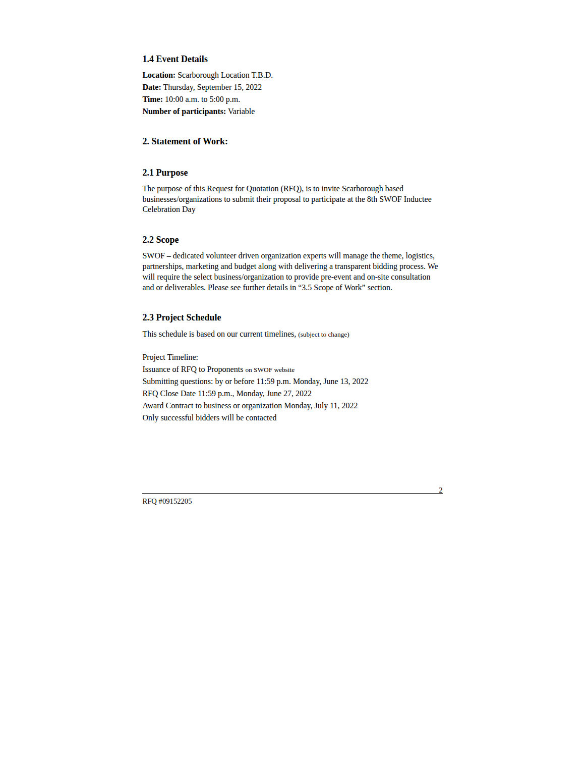1.4 Event Details
Location: Scarborough Location T.B.D.
Date: Thursday, September 15, 2022
Time: 10:00 a.m. to 5:00 p.m.
Number of participants: Variable
2. Statement of Work:
2.1 Purpose
The purpose of this Request for Quotation (RFQ), is to invite Scarborough based businesses/organizations to submit their proposal to participate at the 8th SWOF Inductee Celebration Day
2.2 Scope
SWOF – dedicated volunteer driven organization experts will manage the theme, logistics, partnerships, marketing and budget along with delivering a transparent bidding process. We will require the select business/organization to provide pre-event and on-site consultation and or deliverables. Please see further details in “3.5 Scope of Work” section.
2.3 Project Schedule
This schedule is based on our current timelines, (subject to change)
Project Timeline:
Issuance of RFQ to Proponents on SWOF website
Submitting questions: by or before 11:59 p.m. Monday, June 13, 2022
RFQ Close Date 11:59 p.m., Monday, June 27, 2022
Award Contract to business or organization Monday, July 11, 2022
Only successful bidders will be contacted
2
RFQ #09152205